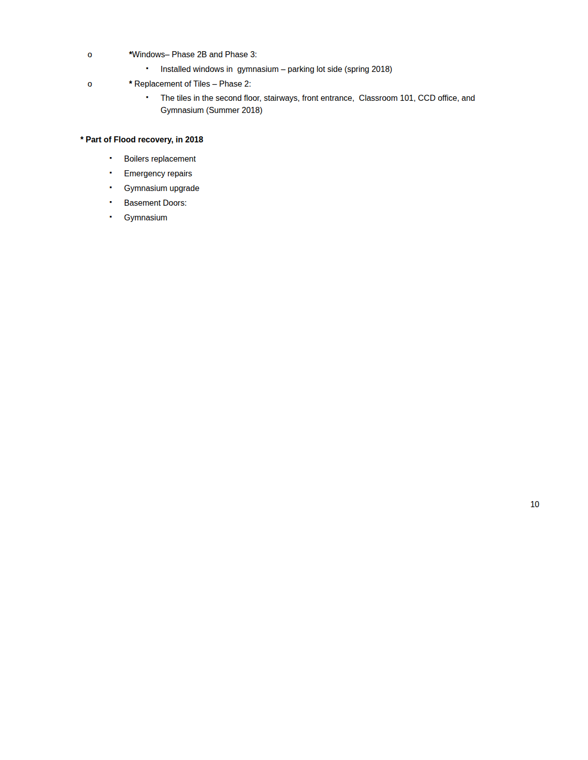*Windows– Phase 2B and Phase 3:
Installed windows in gymnasium – parking lot side (spring 2018)
* Replacement of Tiles – Phase 2:
The tiles in the second floor, stairways, front entrance, Classroom 101, CCD office, and Gymnasium (Summer 2018)
* Part of Flood recovery, in 2018
Boilers replacement
Emergency repairs
Gymnasium upgrade
Basement Doors:
Gymnasium
10